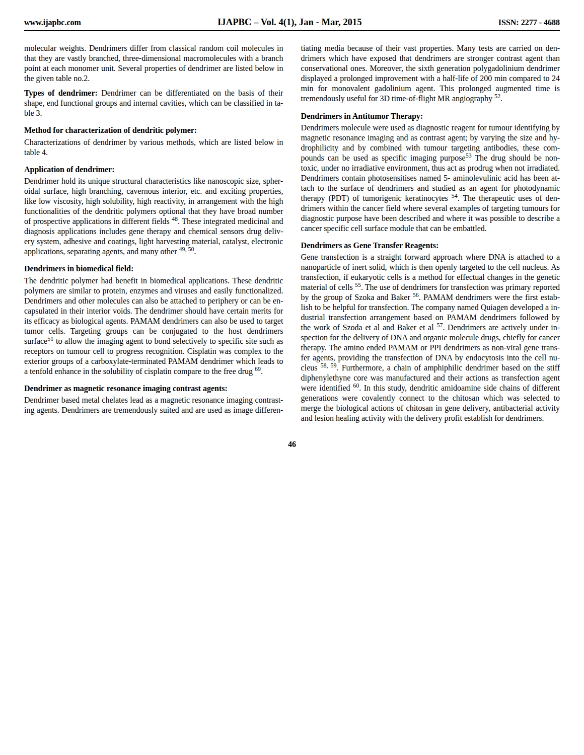www.ijapbc.com IJAPBC – Vol. 4(1), Jan - Mar, 2015 ISSN: 2277 - 4688
molecular weights. Dendrimers differ from classical random coil molecules in that they are vastly branched, three-dimensional macromolecules with a branch point at each monomer unit. Several properties of dendrimer are listed below in the given table no.2.
Types of dendrimer: Dendrimer can be differentiated on the basis of their shape, end functional groups and internal cavities, which can be classified in table 3.
Method for characterization of dendritic polymer:
Characterizations of dendrimer by various methods, which are listed below in table 4.
Application of dendrimer:
Dendrimer hold its unique structural characteristics like nanoscopic size, spheroidal surface, high branching, cavernous interior, etc. and exciting properties, like low viscosity, high solubility, high reactivity, in arrangement with the high functionalities of the dendritic polymers optional that they have broad number of prospective applications in different fields 48. These integrated medicinal and diagnosis applications includes gene therapy and chemical sensors drug delivery system, adhesive and coatings, light harvesting material, catalyst, electronic applications, separating agents, and many other 49, 50.
Dendrimers in biomedical field:
The dendritic polymer had benefit in biomedical applications. These dendritic polymers are similar to protein, enzymes and viruses and easily functionalized. Dendrimers and other molecules can also be attached to periphery or can be encapsulated in their interior voids. The dendrimer should have certain merits for its efficacy as biological agents. PAMAM dendrimers can also be used to target tumor cells. Targeting groups can be conjugated to the host dendrimers surface51 to allow the imaging agent to bond selectively to specific site such as receptors on tumour cell to progress recognition. Cisplatin was complex to the exterior groups of a carboxylate-terminated PAMAM dendrimer which leads to a tenfold enhance in the solubility of cisplatin compare to the free drug 69.
Dendrimer as magnetic resonance imaging contrast agents:
Dendrimer based metal chelates lead as a magnetic resonance imaging contrasting agents. Dendrimers are tremendously suited and are used as image differentiating media because of their vast properties. Many tests are carried on dendrimers which have exposed that dendrimers are stronger contrast agent than conservational ones. Moreover, the sixth generation polygadolinium dendrimer displayed a prolonged improvement with a half-life of 200 min compared to 24 min for monovalent gadolinium agent. This prolonged augmented time is tremendously useful for 3D time-of-flight MR angiography 52.
Dendrimers in Antitumor Therapy:
Dendrimers molecule were used as diagnostic reagent for tumour identifying by magnetic resonance imaging and as contrast agent; by varying the size and hydrophilicity and by combined with tumour targeting antibodies, these compounds can be used as specific imaging purpose53 The drug should be non-toxic, under no irradiative environment, thus act as prodrug when not irradiated. Dendrimers contain photosensitises named 5- aminolevulinic acid has been attach to the surface of dendrimers and studied as an agent for photodynamic therapy (PDT) of tumorigenic keratinocytes 54. The therapeutic uses of dendrimers within the cancer field where several examples of targeting tumours for diagnostic purpose have been described and where it was possible to describe a cancer specific cell surface module that can be embattled.
Dendrimers as Gene Transfer Reagents:
Gene transfection is a straight forward approach where DNA is attached to a nanoparticle of inert solid, which is then openly targeted to the cell nucleus. As transfection, if eukaryotic cells is a method for effectual changes in the genetic material of cells 55. The use of dendrimers for transfection was primary reported by the group of Szoka and Baker 56. PAMAM dendrimers were the first establish to be helpful for transfection. The company named Quiagen developed a industrial transfection arrangement based on PAMAM dendrimers followed by the work of Szoda et al and Baker et al 57. Dendrimers are actively under inspection for the delivery of DNA and organic molecule drugs, chiefly for cancer therapy. The amino ended PAMAM or PPI dendrimers as non-viral gene transfer agents, providing the transfection of DNA by endocytosis into the cell nucleus 58, 59. Furthermore, a chain of amphiphilic dendrimer based on the stiff diphenylethyne core was manufactured and their actions as transfection agent were identified 60. In this study, dendritic amidoamine side chains of different generations were covalently connect to the chitosan which was selected to merge the biological actions of chitosan in gene delivery, antibacterial activity and lesion healing activity with the delivery profit establish for dendrimers.
46